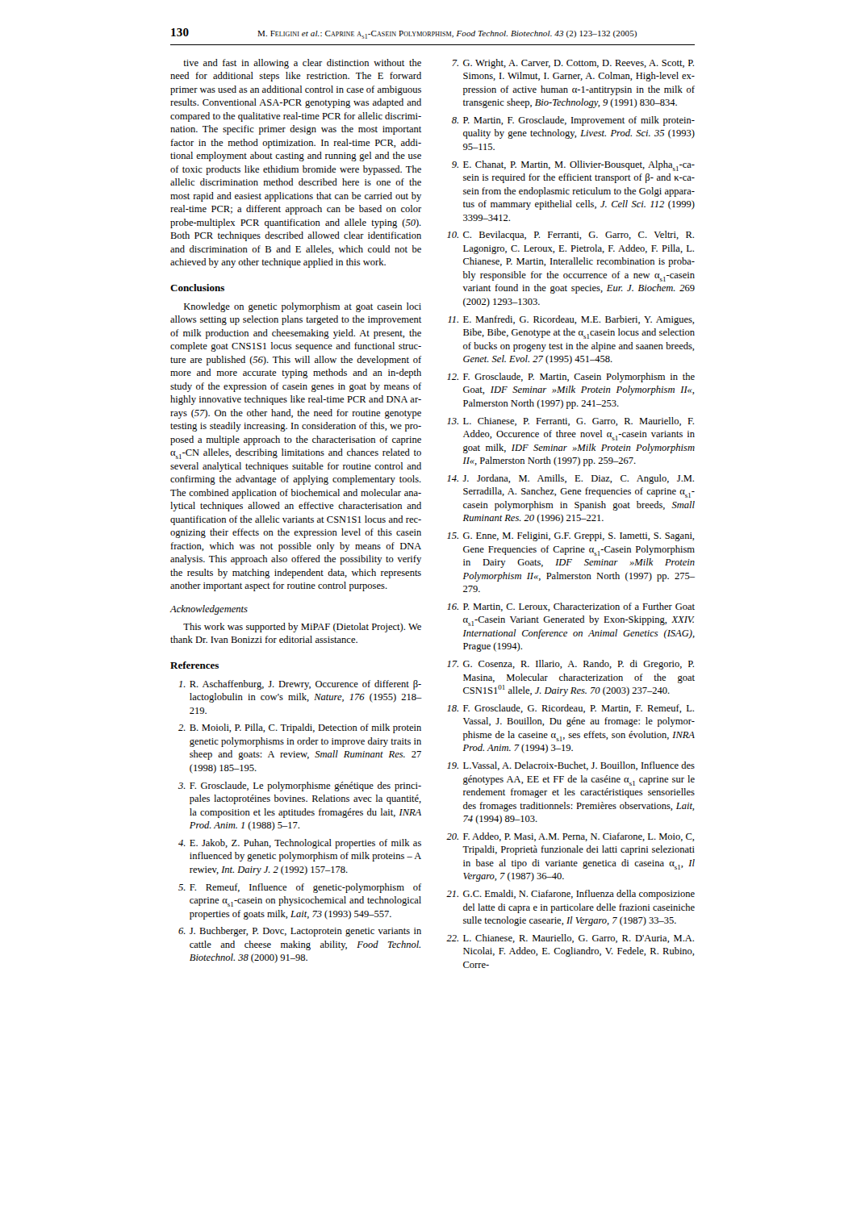130 M. Feligini et al.: Caprine αs1-Casein Polymorphism, Food Technol. Biotechnol. 43 (2) 123–132 (2005)
tive and fast in allowing a clear distinction without the need for additional steps like restriction. The E forward primer was used as an additional control in case of ambiguous results. Conventional ASA-PCR genotyping was adapted and compared to the qualitative real-time PCR for allelic discrimination. The specific primer design was the most important factor in the method optimization. In real-time PCR, additional employment about casting and running gel and the use of toxic products like ethidium bromide were bypassed. The allelic discrimination method described here is one of the most rapid and easiest applications that can be carried out by real-time PCR; a different approach can be based on color probe-multiplex PCR quantification and allele typing (50). Both PCR techniques described allowed clear identification and discrimination of B and E alleles, which could not be achieved by any other technique applied in this work.
Conclusions
Knowledge on genetic polymorphism at goat casein loci allows setting up selection plans targeted to the improvement of milk production and cheesemaking yield. At present, the complete goat CNS1S1 locus sequence and functional structure are published (56). This will allow the development of more and more accurate typing methods and an in-depth study of the expression of casein genes in goat by means of highly innovative techniques like real-time PCR and DNA arrays (57). On the other hand, the need for routine genotype testing is steadily increasing. In consideration of this, we proposed a multiple approach to the characterisation of caprine αs1-CN alleles, describing limitations and chances related to several analytical techniques suitable for routine control and confirming the advantage of applying complementary tools. The combined application of biochemical and molecular analytical techniques allowed an effective characterisation and quantification of the allelic variants at CSN1S1 locus and recognizing their effects on the expression level of this casein fraction, which was not possible only by means of DNA analysis. This approach also offered the possibility to verify the results by matching independent data, which represents another important aspect for routine control purposes.
Acknowledgements
This work was supported by MiPAF (Dietolat Project). We thank Dr. Ivan Bonizzi for editorial assistance.
References
R. Aschaffenburg, J. Drewry, Occurence of different β-lactoglobulin in cow's milk, Nature, 176 (1955) 218–219.
B. Moioli, P. Pilla, C. Tripaldi, Detection of milk protein genetic polymorphisms in order to improve dairy traits in sheep and goats: A review, Small Ruminant Res. 27 (1998) 185–195.
F. Grosclaude, Le polymorphisme génétique des principales lactoprotéines bovines. Relations avec la quantité, la composition et les aptitudes fromagéres du lait, INRA Prod. Anim. 1 (1988) 5–17.
E. Jakob, Z. Puhan, Technological properties of milk as influenced by genetic polymorphism of milk proteins – A rewiev, Int. Dairy J. 2 (1992) 157–178.
F. Remeuf, Influence of genetic-polymorphism of caprine αs1-casein on physicochemical and technological properties of goats milk, Lait, 73 (1993) 549–557.
J. Buchberger, P. Dovc, Lactoprotein genetic variants in cattle and cheese making ability, Food Technol. Biotechnol. 38 (2000) 91–98.
G. Wright, A. Carver, D. Cottom, D. Reeves, A. Scott, P. Simons, I. Wilmut, I. Garner, A. Colman, High-level expression of active human α-1-antitrypsin in the milk of transgenic sheep, Bio-Technology, 9 (1991) 830–834.
P. Martin, F. Grosclaude, Improvement of milk protein-quality by gene technology, Livest. Prod. Sci. 35 (1993) 95–115.
E. Chanat, P. Martin, M. Ollivier-Bousquet, Alphas1-casein is required for the efficient transport of β- and κ-casein from the endoplasmic reticulum to the Golgi apparatus of mammary epithelial cells, J. Cell Sci. 112 (1999) 3399–3412.
C. Bevilacqua, P. Ferranti, G. Garro, C. Veltri, R. Lagonigro, C. Leroux, E. Pietrola, F. Addeo, F. Pilla, L. Chianese, P. Martin, Interallelic recombination is probably responsible for the occurrence of a new αs1-casein variant found in the goat species, Eur. J. Biochem. 269 (2002) 1293–1303.
E. Manfredi, G. Ricordeau, M.E. Barbieri, Y. Amigues, Bibe, Bibe, Genotype at the αs1casein locus and selection of bucks on progeny test in the alpine and saanen breeds, Genet. Sel. Evol. 27 (1995) 451–458.
F. Grosclaude, P. Martin, Casein Polymorphism in the Goat, IDF Seminar »Milk Protein Polymorphism II«, Palmerston North (1997) pp. 241–253.
L. Chianese, P. Ferranti, G. Garro, R. Mauriello, F. Addeo, Occurence of three novel αs1-casein variants in goat milk, IDF Seminar »Milk Protein Polymorphism II«, Palmerston North (1997) pp. 259–267.
J. Jordana, M. Amills, E. Diaz, C. Angulo, J.M. Serradilla, A. Sanchez, Gene frequencies of caprine αs1-casein polymorphism in Spanish goat breeds, Small Ruminant Res. 20 (1996) 215–221.
G. Enne, M. Feligini, G.F. Greppi, S. Iametti, S. Sagani, Gene Frequencies of Caprine αs1-Casein Polymorphism in Dairy Goats, IDF Seminar »Milk Protein Polymorphism II«, Palmerston North (1997) pp. 275–279.
P. Martin, C. Leroux, Characterization of a Further Goat αs1-Casein Variant Generated by Exon-Skipping, XXIV. International Conference on Animal Genetics (ISAG), Prague (1994).
G. Cosenza, R. Illario, A. Rando, P. di Gregorio, P. Masina, Molecular characterization of the goat CSN1S101 allele, J. Dairy Res. 70 (2003) 237–240.
F. Grosclaude, G. Ricordeau, P. Martin, F. Remeuf, L. Vassal, J. Bouillon, Du géne au fromage: le polymorphisme de la caseine αs1, ses effets, son évolution, INRA Prod. Anim. 7 (1994) 3–19.
L.Vassal, A. Delacroix-Buchet, J. Bouillon, Influence des génotypes AA, EE et FF de la caséine αs1 caprine sur le rendement fromager et les caractéristiques sensorielles des fromages traditionnels: Premières observations, Lait, 74 (1994) 89–103.
F. Addeo, P. Masi, A.M. Perna, N. Ciafarone, L. Moio, C, Tripaldi, Proprietà funzionale dei latti caprini selezionati in base al tipo di variante genetica di caseina αs1, Il Vergaro, 7 (1987) 36–40.
G.C. Emaldi, N. Ciafarone, Influenza della composizione del latte di capra e in particolare delle frazioni caseiniche sulle tecnologie casearie, Il Vergaro, 7 (1987) 33–35.
L. Chianese, R. Mauriello, G. Garro, R. D'Auria, M.A. Nicolai, F. Addeo, E. Cogliandro, V. Fedele, R. Rubino, Corre-